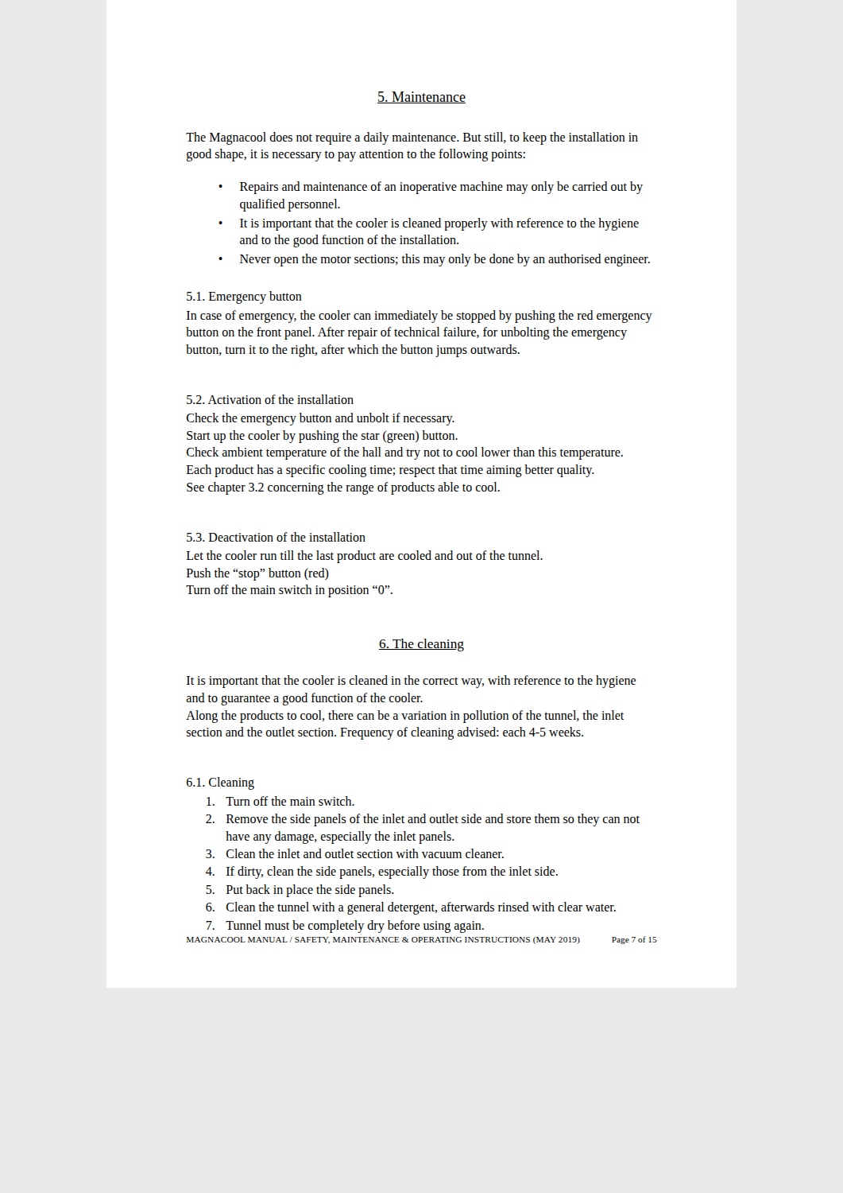5. Maintenance
The Magnacool does not require a daily maintenance. But still, to keep the installation in good shape, it is necessary to pay attention to the following points:
Repairs and maintenance of an inoperative machine may only be carried out by qualified personnel.
It is important that the cooler is cleaned properly with reference to the hygiene and to the good function of the installation.
Never open the motor sections; this may only be done by an authorised engineer.
5.1. Emergency button
In case of emergency, the cooler can immediately be stopped by pushing the red emergency button on the front panel. After repair of technical failure, for unbolting the emergency button, turn it to the right, after which the button jumps outwards.
5.2. Activation of the installation
Check the emergency button and unbolt if necessary.
Start up the cooler by pushing the star (green) button.
Check ambient temperature of the hall and try not to cool lower than this temperature.
Each product has a specific cooling time; respect that time aiming better quality.
See chapter 3.2 concerning the range of products able to cool.
5.3. Deactivation of the installation
Let the cooler run till the last product are cooled and out of the tunnel.
Push the “stop” button (red)
Turn off the main switch in position “0”.
6. The cleaning
It is important that the cooler is cleaned in the correct way, with reference to the hygiene and to guarantee a good function of the cooler.
Along the products to cool, there can be a variation in pollution of the tunnel, the inlet section and the outlet section. Frequency of cleaning advised: each 4-5 weeks.
6.1. Cleaning
Turn off the main switch.
Remove the side panels of the inlet and outlet side and store them so they can not have any damage, especially the inlet panels.
Clean the inlet and outlet section with vacuum cleaner.
If dirty, clean the side panels, especially those from the inlet side.
Put back in place the side panels.
Clean the tunnel with a general detergent, afterwards rinsed with clear water.
Tunnel must be completely dry before using again.
MAGNACOOL MANUAL / SAFETY, MAINTENANCE & OPERATING INSTRUCTIONS (MAY 2019) Page 7 of 15